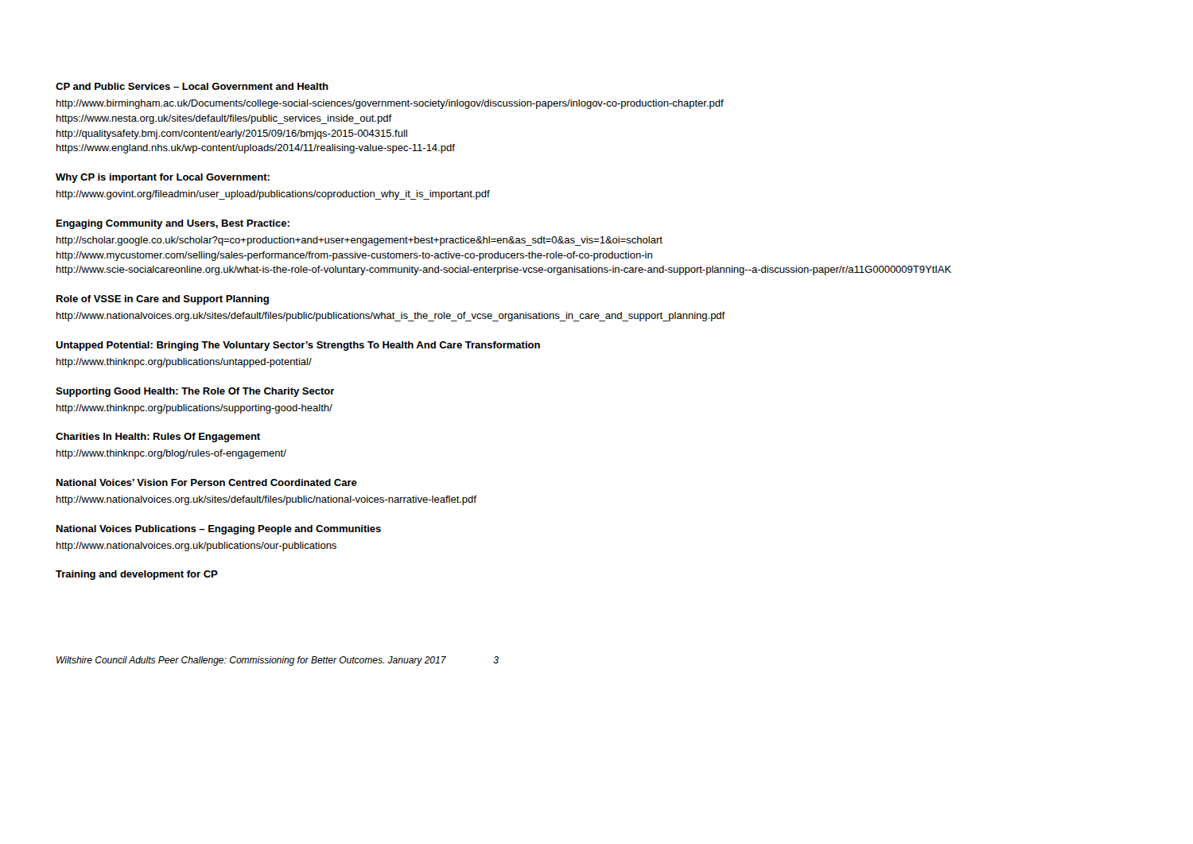CP and Public Services – Local Government and Health
http://www.birmingham.ac.uk/Documents/college-social-sciences/government-society/inlogov/discussion-papers/inlogov-co-production-chapter.pdf
https://www.nesta.org.uk/sites/default/files/public_services_inside_out.pdf
http://qualitysafety.bmj.com/content/early/2015/09/16/bmjqs-2015-004315.full
https://www.england.nhs.uk/wp-content/uploads/2014/11/realising-value-spec-11-14.pdf
Why CP is important for Local Government:
http://www.govint.org/fileadmin/user_upload/publications/coproduction_why_it_is_important.pdf
Engaging Community and Users, Best Practice:
http://scholar.google.co.uk/scholar?q=co+production+and+user+engagement+best+practice&hl=en&as_sdt=0&as_vis=1&oi=scholart
http://www.mycustomer.com/selling/sales-performance/from-passive-customers-to-active-co-producers-the-role-of-co-production-in
http://www.scie-socialcareonline.org.uk/what-is-the-role-of-voluntary-community-and-social-enterprise-vcse-organisations-in-care-and-support-planning--a-discussion-paper/r/a11G0000009T9YtIAK
Role of VSSE in Care and Support Planning
http://www.nationalvoices.org.uk/sites/default/files/public/publications/what_is_the_role_of_vcse_organisations_in_care_and_support_planning.pdf
Untapped Potential: Bringing The Voluntary Sector’s Strengths To Health And Care Transformation
http://www.thinknpc.org/publications/untapped-potential/
Supporting Good Health: The Role Of The Charity Sector
http://www.thinknpc.org/publications/supporting-good-health/
Charities In Health: Rules Of Engagement
http://www.thinknpc.org/blog/rules-of-engagement/
National Voices’ Vision For Person Centred Coordinated Care
http://www.nationalvoices.org.uk/sites/default/files/public/national-voices-narrative-leaflet.pdf
National Voices Publications – Engaging People and Communities
http://www.nationalvoices.org.uk/publications/our-publications
Training and development for CP
Wiltshire Council Adults Peer Challenge: Commissioning for Better Outcomes. January 20173